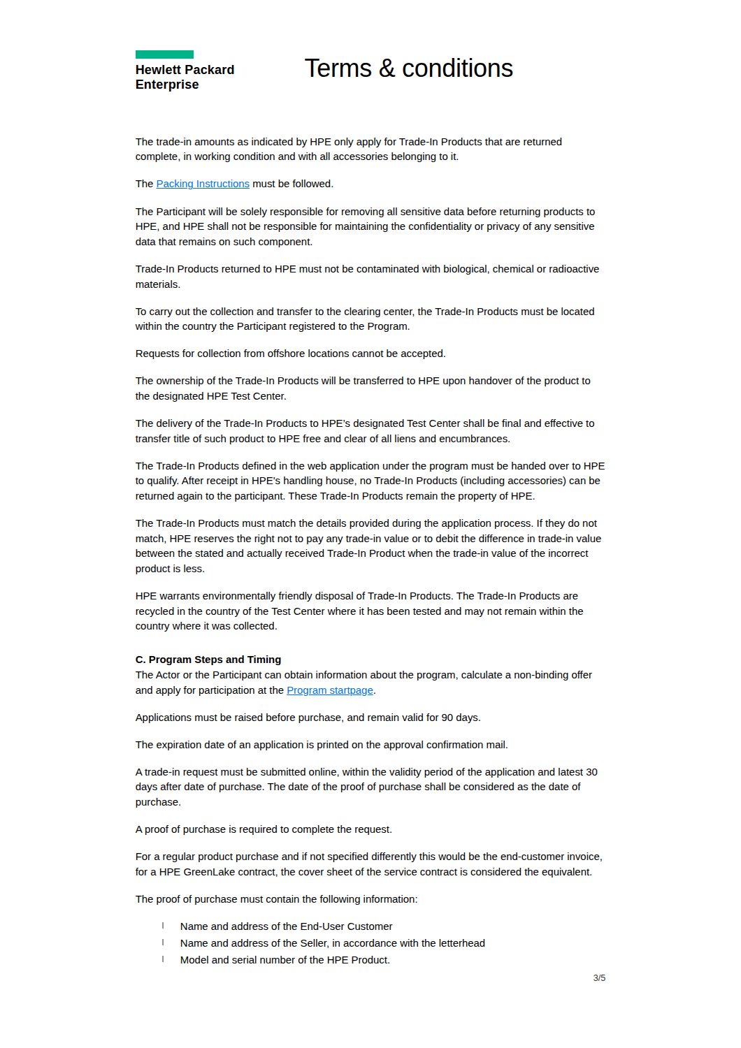Hewlett Packard
Enterprise
Terms & conditions
The trade-in amounts as indicated by HPE only apply for Trade-In Products that are returned complete, in working condition and with all accessories belonging to it.
The Packing Instructions must be followed.
The Participant will be solely responsible for removing all sensitive data before returning products to HPE, and HPE shall not be responsible for maintaining the confidentiality or privacy of any sensitive data that remains on such component.
Trade-In Products returned to HPE must not be contaminated with biological, chemical or radioactive materials.
To carry out the collection and transfer to the clearing center, the Trade-In Products must be located within the country the Participant registered to the Program.
Requests for collection from offshore locations cannot be accepted.
The ownership of the Trade-In Products will be transferred to HPE upon handover of the product to the designated HPE Test Center.
The delivery of the Trade-In Products to HPE’s designated Test Center shall be final and effective to transfer title of such product to HPE free and clear of all liens and encumbrances.
The Trade-In Products defined in the web application under the program must be handed over to HPE to qualify. After receipt in HPE's handling house, no Trade-In Products (including accessories) can be returned again to the participant. These Trade-In Products remain the property of HPE.
The Trade-In Products must match the details provided during the application process. If they do not match, HPE reserves the right not to pay any trade-in value or to debit the difference in trade-in value between the stated and actually received Trade-In Product when the trade-in value of the incorrect product is less.
HPE warrants environmentally friendly disposal of Trade-In Products. The Trade-In Products are recycled in the country of the Test Center where it has been tested and may not remain within the country where it was collected.
C. Program Steps and Timing
The Actor or the Participant can obtain information about the program, calculate a non-binding offer and apply for participation at the Program startpage.
Applications must be raised before purchase, and remain valid for 90 days.
The expiration date of an application is printed on the approval confirmation mail.
A trade-in request must be submitted online, within the validity period of the application and latest 30 days after date of purchase. The date of the proof of purchase shall be considered as the date of purchase.
A proof of purchase is required to complete the request.
For a regular product purchase and if not specified differently this would be the end-customer invoice, for a HPE GreenLake contract, the cover sheet of the service contract is considered the equivalent.
The proof of purchase must contain the following information:
Name and address of the End-User Customer
Name and address of the Seller, in accordance with the letterhead
Model and serial number of the HPE Product.
3/5